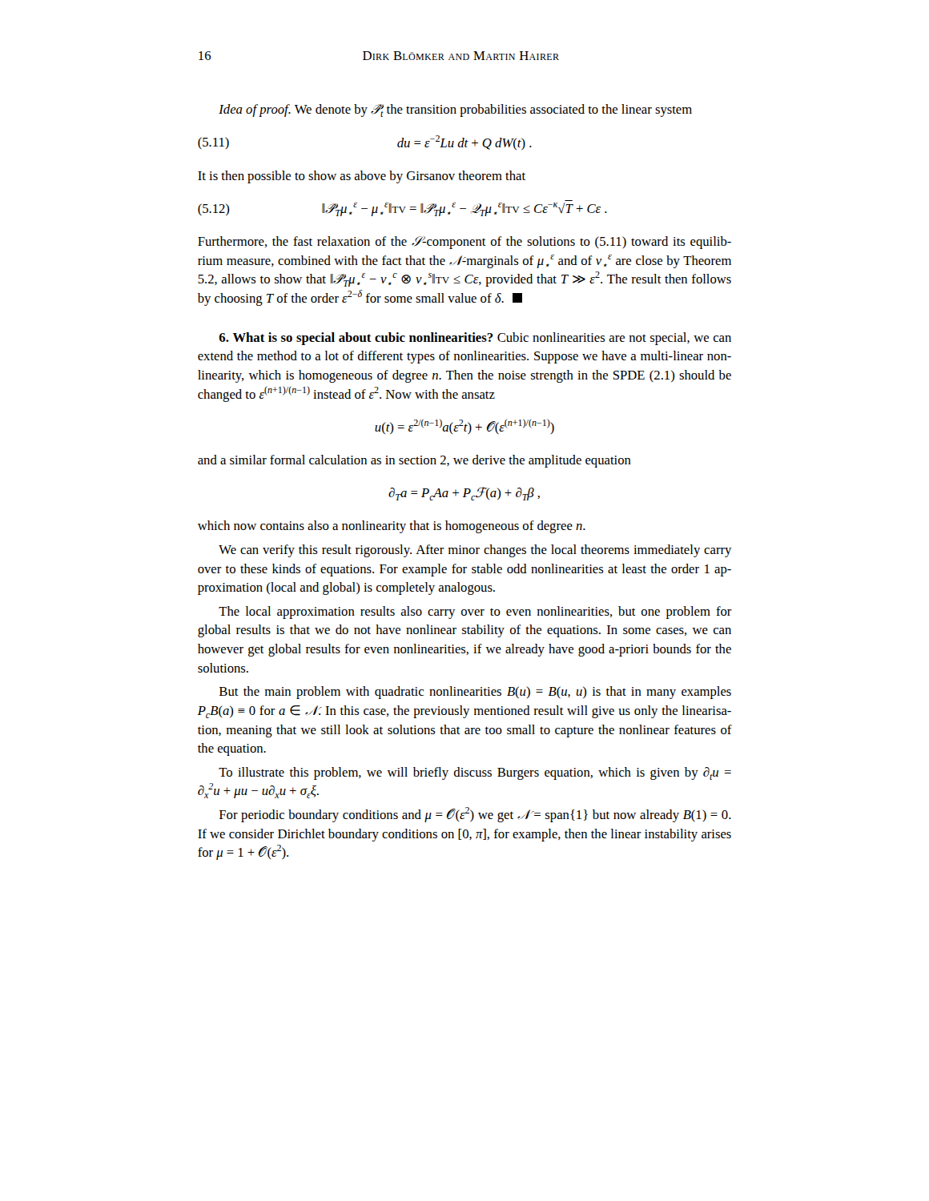16 Dirk Blömker and Martin Hairer
Idea of proof. We denote by 𝒫̂t the transition probabilities associated to the linear system
(5.11) du = ε−2Lu dt + Q dW(t) .
It is then possible to show as above by Girsanov theorem that
(5.12) ‖𝒫̂Tμ⋆ε − μ⋆ε‖TV = ‖𝒫̂Tμ⋆ε − 𝒬Tμ⋆ε‖TV ≤ Cε−κ√T + Cε .
Furthermore, the fast relaxation of the 𝒮-component of the solutions to (5.11) toward its equilibrium measure, combined with the fact that the 𝒩-marginals of μ⋆ε and of ν⋆ε are close by Theorem 5.2, allows to show that ‖𝒫̂Tμ⋆ε − ν⋆c ⊗ ν⋆s‖TV ≤ Cε, provided that T ≫ ε2. The result then follows by choosing T of the order ε2−δ for some small value of δ.
6. What is so special about cubic nonlinearities? Cubic nonlinearities are not special, we can extend the method to a lot of different types of nonlinearities. Suppose we have a multi-linear nonlinearity, which is homogeneous of degree n. Then the noise strength in the SPDE (2.1) should be changed to ε(n+1)/(n−1) instead of ε2. Now with the ansatz
u(t) = ε2/(n−1)a(ε2t) + 𝒪(ε(n+1)/(n−1))
and a similar formal calculation as in section 2, we derive the amplitude equation
∂Ta = PcAa + Pcℱ(a) + ∂Tβ ,
which now contains also a nonlinearity that is homogeneous of degree n.
We can verify this result rigorously. After minor changes the local theorems immediately carry over to these kinds of equations. For example for stable odd nonlinearities at least the order 1 approximation (local and global) is completely analogous.
The local approximation results also carry over to even nonlinearities, but one problem for global results is that we do not have nonlinear stability of the equations. In some cases, we can however get global results for even nonlinearities, if we already have good a-priori bounds for the solutions.
But the main problem with quadratic nonlinearities B(u) = B(u, u) is that in many examples PcB(a) ≡ 0 for a ∈ 𝒩. In this case, the previously mentioned result will give us only the linearisation, meaning that we still look at solutions that are too small to capture the nonlinear features of the equation.
To illustrate this problem, we will briefly discuss Burgers equation, which is given by ∂tu = ∂x2u + μu − u∂xu + σεξ.
For periodic boundary conditions and μ = 𝒪(ε2) we get 𝒩 = span{1} but now already B(1) = 0. If we consider Dirichlet boundary conditions on [0, π], for example, then the linear instability arises for μ = 1 + 𝒪(ε2).